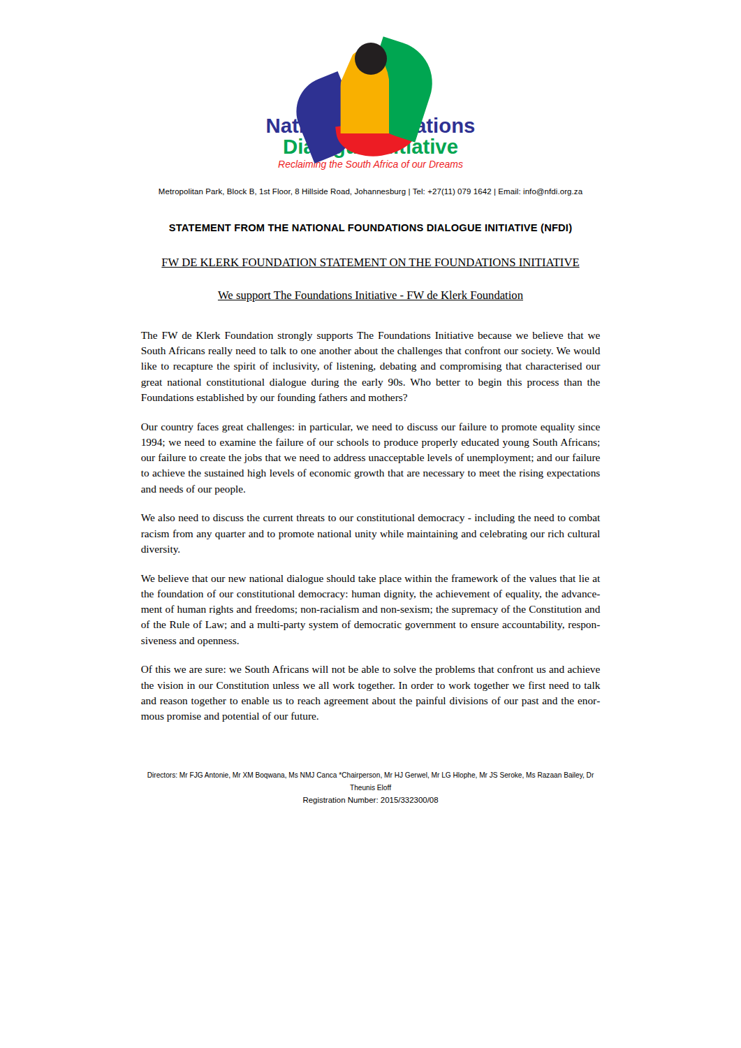The National Foundations Dialogue Initiative Reclaiming the South Africa of our Dreams
Metropolitan Park, Block B, 1st Floor, 8 Hillside Road, Johannesburg | Tel: +27(11) 079 1642 | Email: info@nfdi.org.za
STATEMENT FROM THE NATIONAL FOUNDATIONS DIALOGUE INITIATIVE (NFDI)
FW DE KLERK FOUNDATION STATEMENT ON THE FOUNDATIONS INITIATIVE
We support The Foundations Initiative - FW de Klerk Foundation
The FW de Klerk Foundation strongly supports The Foundations Initiative because we believe that we South Africans really need to talk to one another about the challenges that confront our society. We would like to recapture the spirit of inclusivity, of listening, debating and compromising that characterised our great national constitutional dialogue during the early 90s. Who better to begin this process than the Foundations established by our founding fathers and mothers?
Our country faces great challenges: in particular, we need to discuss our failure to promote equality since 1994; we need to examine the failure of our schools to produce properly educated young South Africans; our failure to create the jobs that we need to address unacceptable levels of unemployment; and our failure to achieve the sustained high levels of economic growth that are necessary to meet the rising expectations and needs of our people.
We also need to discuss the current threats to our constitutional democracy - including the need to combat racism from any quarter and to promote national unity while maintaining and celebrating our rich cultural diversity.
We believe that our new national dialogue should take place within the framework of the values that lie at the foundation of our constitutional democracy: human dignity, the achievement of equality, the advancement of human rights and freedoms; non-racialism and non-sexism; the supremacy of the Constitution and of the Rule of Law; and a multi-party system of democratic government to ensure accountability, responsiveness and openness.
Of this we are sure: we South Africans will not be able to solve the problems that confront us and achieve the vision in our Constitution unless we all work together. In order to work together we first need to talk and reason together to enable us to reach agreement about the painful divisions of our past and the enormous promise and potential of our future.
Directors: Mr FJG Antonie, Mr XM Boqwana, Ms NMJ Canca *Chairperson, Mr HJ Gerwel, Mr LG Hlophe, Mr JS Seroke, Ms Razaan Bailey, Dr Theunis Eloff
Registration Number: 2015/332300/08